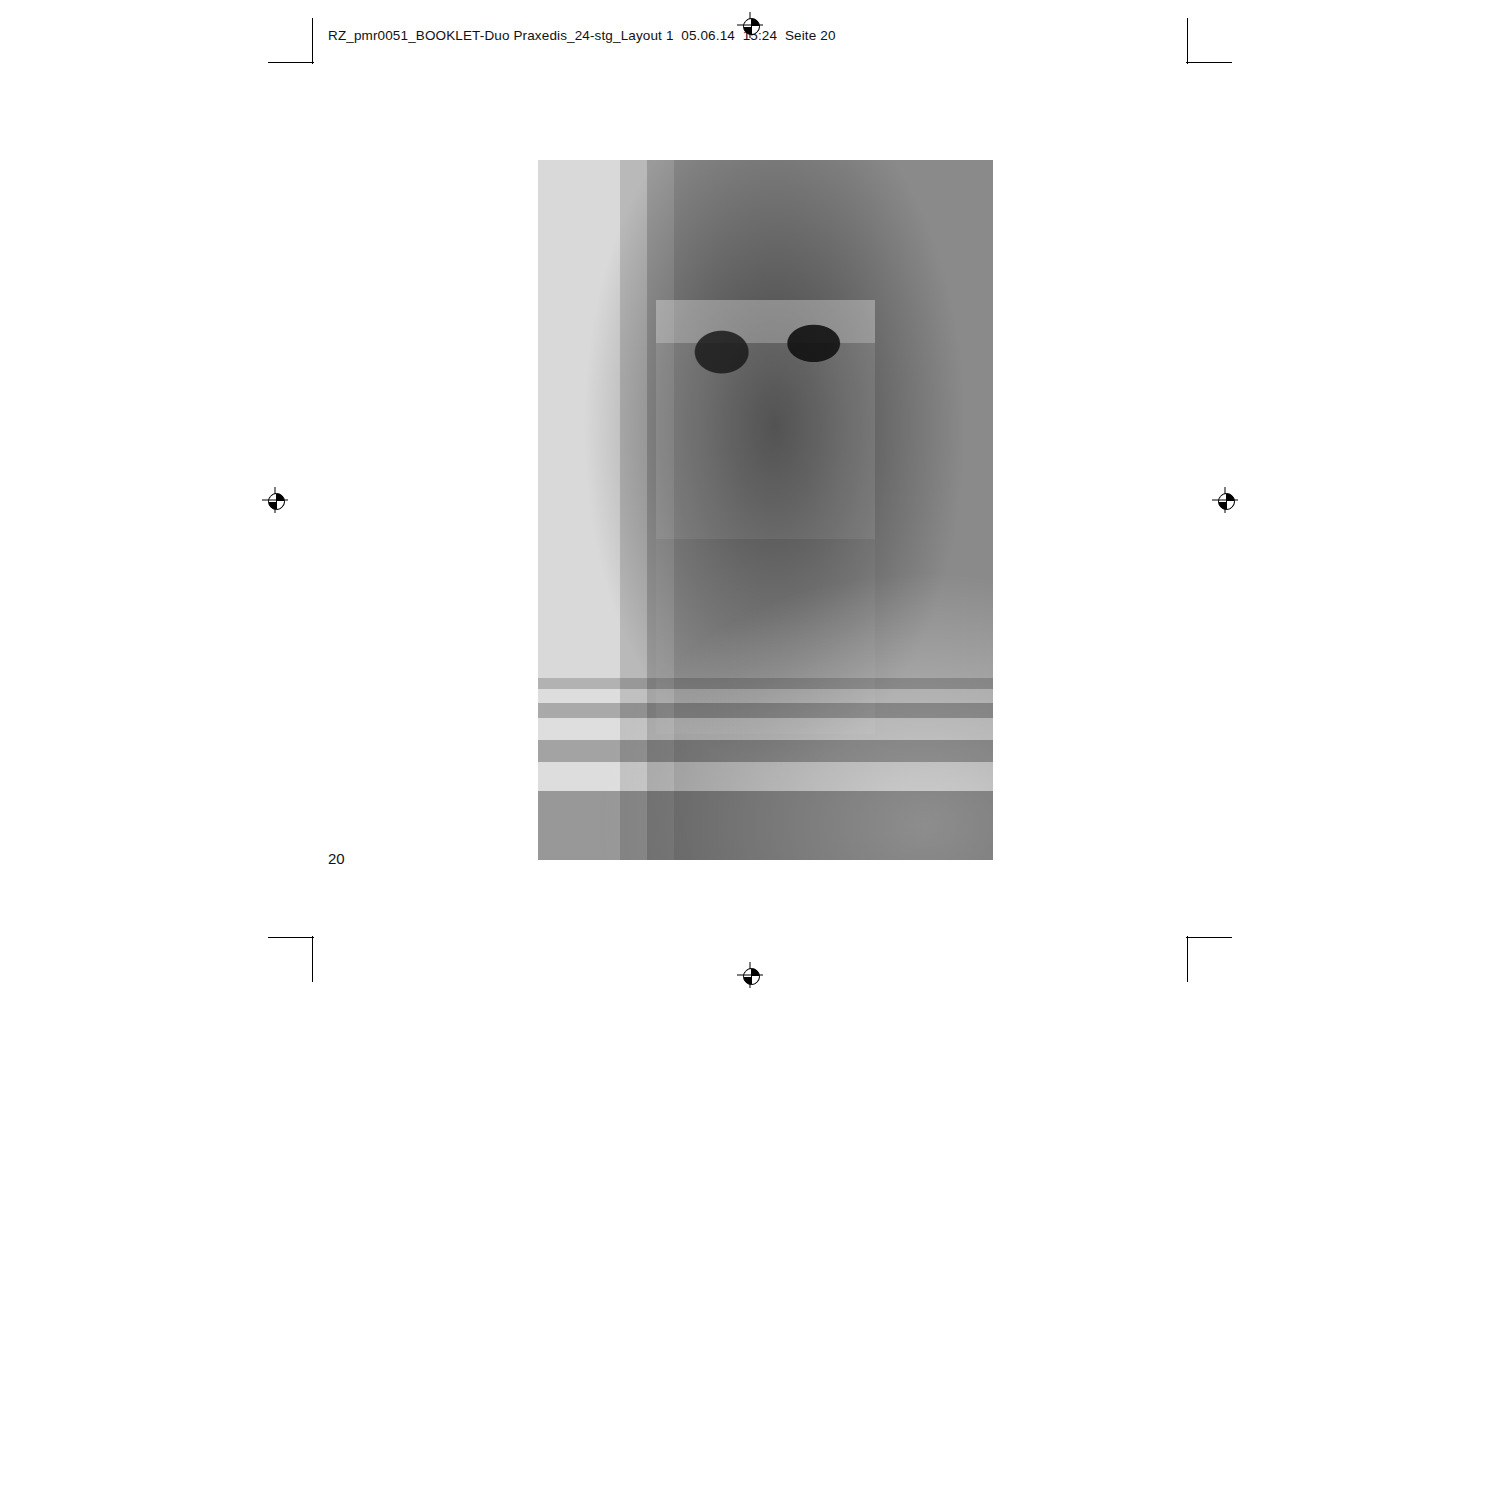RZ_pmr0051_BOOKLET-Duo Praxedis_24-stg_Layout 1 05.06.14 15:24 Seite 20
Schwarzweiss-Fotografie zweier Frauen in Spitzenkleidern auf Steinstufen vor einem Portal.
20